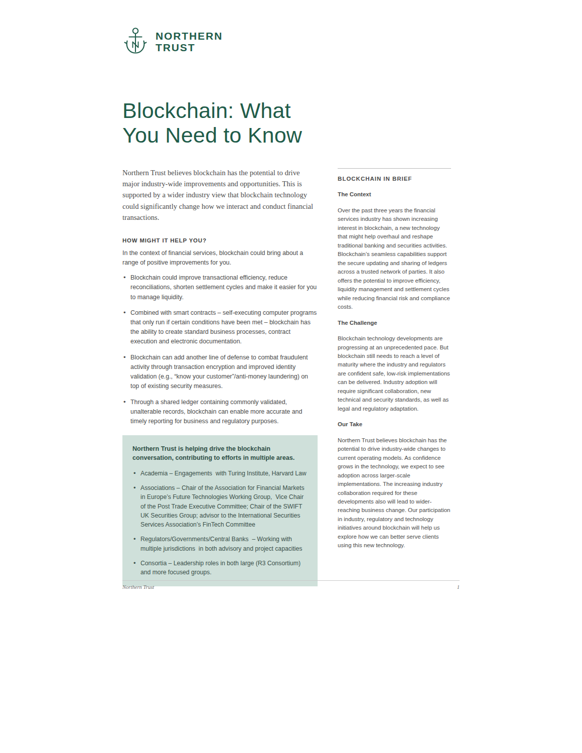Northern
Trust
Blockchain: What
You Need to Know
Northern Trust believes blockchain has the potential to drive major industry-wide improvements and opportunities. This is supported by a wider industry view that blockchain technology could significantly change how we interact and conduct financial transactions.
How might it help you?
In the context of financial services, blockchain could bring about a range of positive improvements for you.
Blockchain could improve transactional efficiency, reduce reconciliations, shorten settlement cycles and make it easier for you to manage liquidity.
Combined with smart contracts – self-executing computer programs that only run if certain conditions have been met – blockchain has the ability to create standard business processes, contract execution and electronic documentation.
Blockchain can add another line of defense to combat fraudulent activity through transaction encryption and improved identity validation (e.g., “know your customer”/anti-money laundering) on top of existing security measures.
Through a shared ledger containing commonly validated, unalterable records, blockchain can enable more accurate and timely reporting for business and regulatory purposes.
Northern Trust is helping drive the blockchain conversation, contributing to efforts in multiple areas.
Academia – Engagements with Turing Institute, Harvard Law
Associations – Chair of the Association for Financial Markets in Europe’s Future Technologies Working Group, Vice Chair of the Post Trade Executive Committee; Chair of the SWIFT UK Securities Group; advisor to the International Securities Services Association’s FinTech Committee
Regulators/Governments/Central Banks – Working with multiple jurisdictions in both advisory and project capacities
Consortia – Leadership roles in both large (R3 Consortium) and more focused groups.
Blockchain in Brief
The Context
Over the past three years the financial services industry has shown increasing interest in blockchain, a new technology that might help overhaul and reshape traditional banking and securities activities. Blockchain’s seamless capabilities support the secure updating and sharing of ledgers across a trusted network of parties. It also offers the potential to improve efficiency, liquidity management and settlement cycles while reducing financial risk and compliance costs.
The Challenge
Blockchain technology developments are progressing at an unprecedented pace. But blockchain still needs to reach a level of maturity where the industry and regulators are confident safe, low-risk implementations can be delivered. Industry adoption will require significant collaboration, new technical and security standards, as well as legal and regulatory adaptation.
Our Take
Northern Trust believes blockchain has the potential to drive industry-wide changes to current operating models. As confidence grows in the technology, we expect to see adoption across larger-scale implementations. The increasing industry collaboration required for these developments also will lead to wider-reaching business change. Our participation in industry, regulatory and technology initiatives around blockchain will help us explore how we can better serve clients using this new technology.
Northern Trust 1